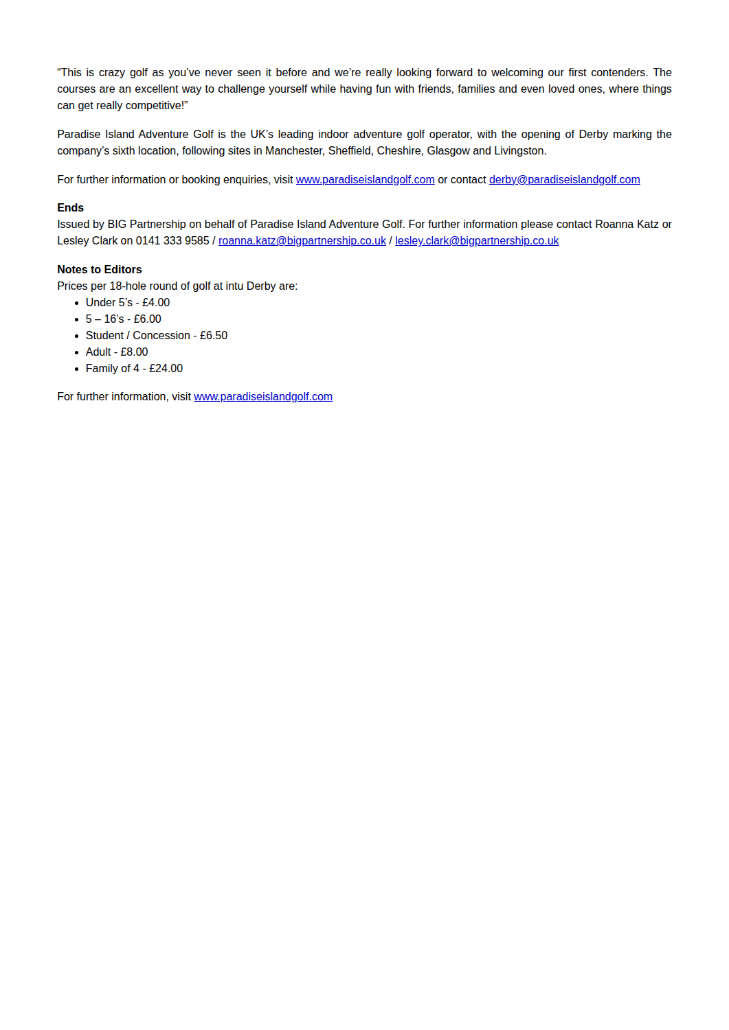“This is crazy golf as you’ve never seen it before and we’re really looking forward to welcoming our first contenders. The courses are an excellent way to challenge yourself while having fun with friends, families and even loved ones, where things can get really competitive!”
Paradise Island Adventure Golf is the UK’s leading indoor adventure golf operator, with the opening of Derby marking the company’s sixth location, following sites in Manchester, Sheffield, Cheshire, Glasgow and Livingston.
For further information or booking enquiries, visit www.paradiseislandgolf.com or contact derby@paradiseislandgolf.com
Ends
Issued by BIG Partnership on behalf of Paradise Island Adventure Golf. For further information please contact Roanna Katz or Lesley Clark on 0141 333 9585 / roanna.katz@bigpartnership.co.uk / lesley.clark@bigpartnership.co.uk
Notes to Editors
Prices per 18-hole round of golf at intu Derby are:
Under 5’s - £4.00
5 – 16’s - £6.00
Student / Concession - £6.50
Adult - £8.00
Family of 4 - £24.00
For further information, visit www.paradiseislandgolf.com